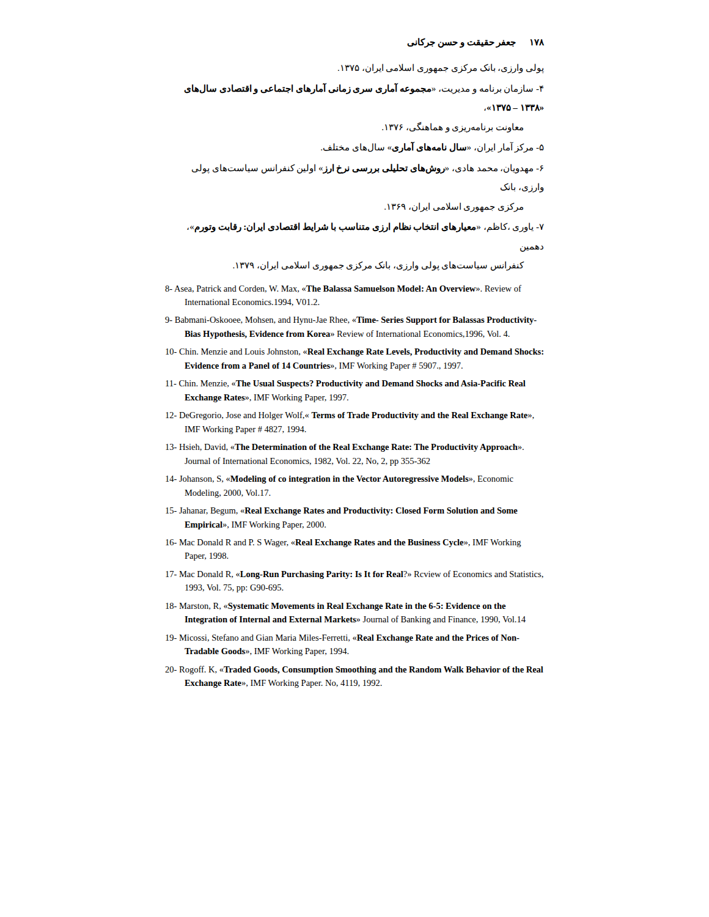۱۷۸ جعفر حقیقت و حسن جرکانی
پولی وارزی، بانک مرکزی جمهوری اسلامی ایران، ۱۳۷۵.
۴- سازمان برنامه و مدیریت، «مجموعه آماری سری زمانی آمارهای اجتماعی و اقتصادی سال‌های «۱۳۳۸ – ۱۳۷۵»، معاونت برنامه‌ریزی و هماهنگی، ۱۳۷۶.
۵- مرکز آمار ایران، «سال نامه‌های آماری» سال‌های مختلف.
۶- مهدویان، محمد هادی، «روش‌های تحلیلی بررسی نرخ ارز» اولین کنفرانس سیاست‌های پولی وارزی، بانک مرکزی جمهوری اسلامی ایران، ۱۳۶۹.
۷- یاوری ،کاظم، «معیارهای انتخاب نظام ارزی متناسب با شرایط اقتصادی ایران: رقابت وتورم»، دهمین کنفرانس سیاست‌های پولی وارزی، بانک مرکزی جمهوری اسلامی ایران، ۱۳۷۹.
8- Asea, Patrick and Corden, W. Max, «The Balassa Samuelson Model: An Overview». Review of International Economics.1994, V01.2.
9- Babmani-Oskooee, Mohsen, and Hynu-Jae Rhee, «Time- Series Support for Balassas Productivity-Bias Hypothesis, Evidence from Korea» Review of International Economics,1996, Vol. 4.
10- Chin. Menzie and Louis Johnston, «Real Exchange Rate Levels, Productivity and Demand Shocks: Evidence from a Panel of 14 Countries», IMF Working Paper # 5907., 1997.
11- Chin. Menzie, «The Usual Suspects? Productivity and Demand Shocks and Asia-Pacific Real Exchange Rates», IMF Working Paper, 1997.
12- DeGregorio, Jose and Holger Wolf,« Terms of Trade Productivity and the Real Exchange Rate», IMF Working Paper # 4827, 1994.
13- Hsieh, David, «The Determination of the Real Exchange Rate: The Productivity Approach». Journal of International Economics, 1982, Vol. 22, No, 2, pp 355-362
14- Johanson, S, «Modeling of co integration in the Vector Autoregressive Models», Economic Modeling, 2000, Vol.17.
15- Jahanar, Begum, «Real Exchange Rates and Productivity: Closed Form Solution and Some Empirical», IMF Working Paper, 2000.
16- Mac Donald R and P. S Wager, «Real Exchange Rates and the Business Cycle», IMF Working Paper, 1998.
17- Mac Donald R, «Long-Run Purchasing Parity: Is It for Real?» Rcview of Economics and Statistics, 1993, Vol. 75, pp: G90-695.
18- Marston, R, «Systematic Movements in Real Exchange Rate in the 6-5: Evidence on the Integration of Internal and External Markets» Journal of Banking and Finance, 1990, Vol.14
19- Micossi, Stefano and Gian Maria Miles-Ferretti, «Real Exchange Rate and the Prices of Non-Tradable Goods», IMF Working Paper, 1994.
20- Rogoff. K, «Traded Goods, Consumption Smoothing and the Random Walk Behavior of the Real Exchange Rate», IMF Working Paper. No, 4119, 1992.